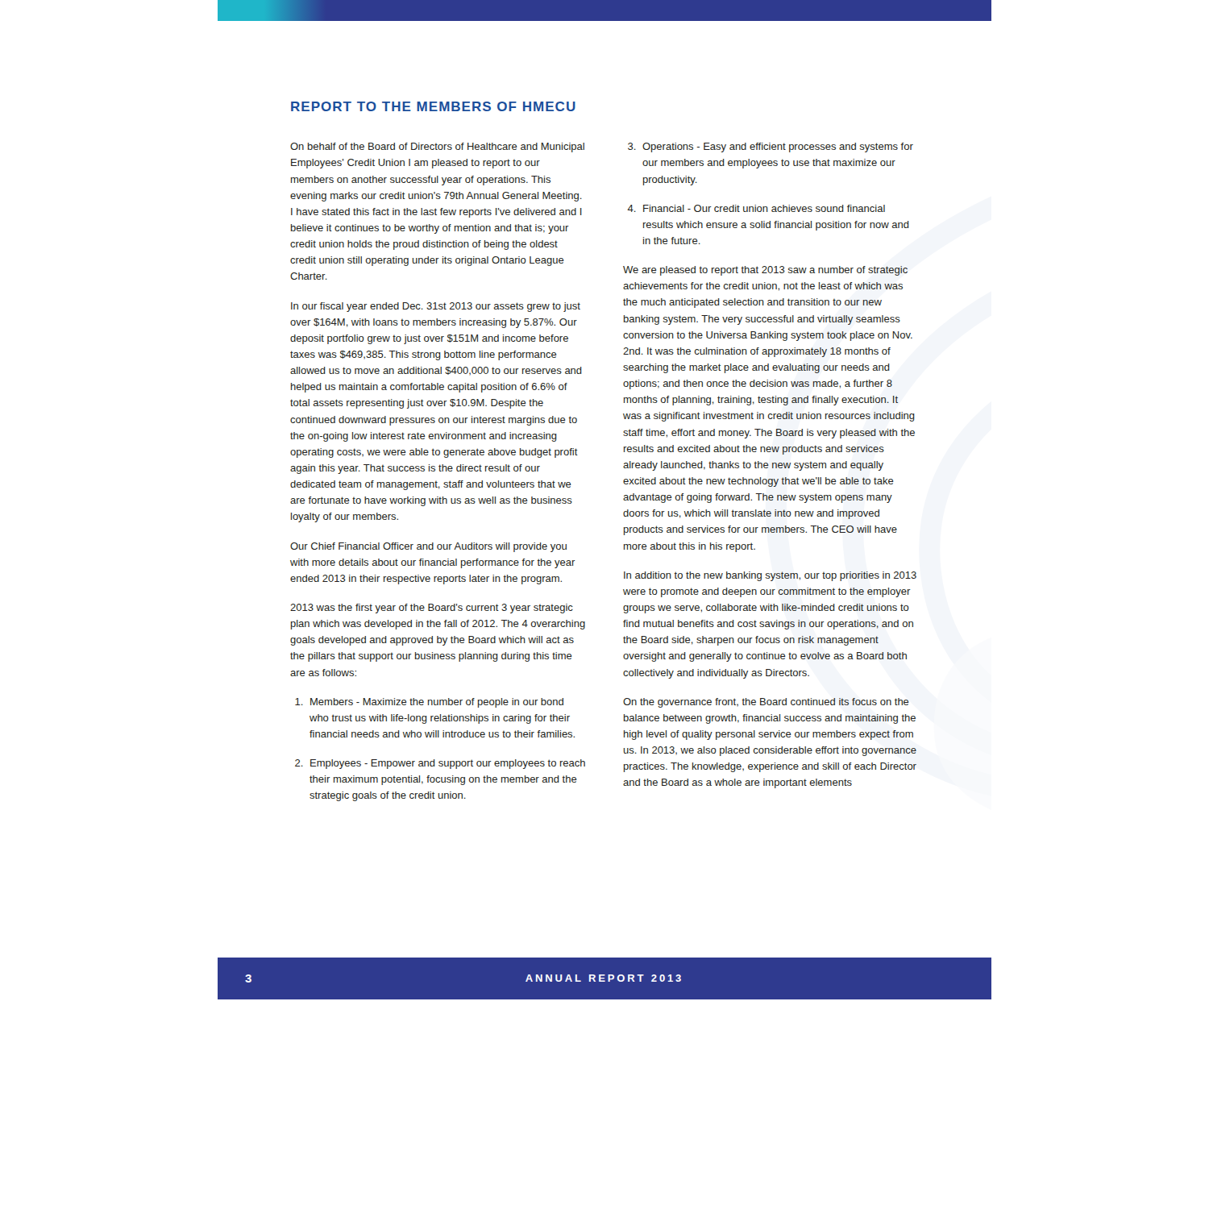Report to the Members of HMECU
On behalf of the Board of Directors of Healthcare and Municipal Employees' Credit Union I am pleased to report to our members on another successful year of operations. This evening marks our credit union's 79th Annual General Meeting. I have stated this fact in the last few reports I've delivered and I believe it continues to be worthy of mention and that is; your credit union holds the proud distinction of being the oldest credit union still operating under its original Ontario League Charter.
In our fiscal year ended Dec. 31st 2013 our assets grew to just over $164M, with loans to members increasing by 5.87%. Our deposit portfolio grew to just over $151M and income before taxes was $469,385. This strong bottom line performance allowed us to move an additional $400,000 to our reserves and helped us maintain a comfortable capital position of 6.6% of total assets representing just over $10.9M. Despite the continued downward pressures on our interest margins due to the on-going low interest rate environment and increasing operating costs, we were able to generate above budget profit again this year. That success is the direct result of our dedicated team of management, staff and volunteers that we are fortunate to have working with us as well as the business loyalty of our members.
Our Chief Financial Officer and our Auditors will provide you with more details about our financial performance for the year ended 2013 in their respective reports later in the program.
2013 was the first year of the Board's current 3 year strategic plan which was developed in the fall of 2012. The 4 overarching goals developed and approved by the Board which will act as the pillars that support our business planning during this time are as follows:
Members - Maximize the number of people in our bond who trust us with life-long relationships in caring for their financial needs and who will introduce us to their families.
Employees - Empower and support our employees to reach their maximum potential, focusing on the member and the strategic goals of the credit union.
Operations - Easy and efficient processes and systems for our members and employees to use that maximize our productivity.
Financial - Our credit union achieves sound financial results which ensure a solid financial position for now and in the future.
We are pleased to report that 2013 saw a number of strategic achievements for the credit union, not the least of which was the much anticipated selection and transition to our new banking system. The very successful and virtually seamless conversion to the Universa Banking system took place on Nov. 2nd. It was the culmination of approximately 18 months of searching the market place and evaluating our needs and options; and then once the decision was made, a further 8 months of planning, training, testing and finally execution. It was a significant investment in credit union resources including staff time, effort and money. The Board is very pleased with the results and excited about the new products and services already launched, thanks to the new system and equally excited about the new technology that we'll be able to take advantage of going forward. The new system opens many doors for us, which will translate into new and improved products and services for our members. The CEO will have more about this in his report.
In addition to the new banking system, our top priorities in 2013 were to promote and deepen our commitment to the employer groups we serve, collaborate with like-minded credit unions to find mutual benefits and cost savings in our operations, and on the Board side, sharpen our focus on risk management oversight and generally to continue to evolve as a Board both collectively and individually as Directors.
On the governance front, the Board continued its focus on the balance between growth, financial success and maintaining the high level of quality personal service our members expect from us. In 2013, we also placed considerable effort into governance practices. The knowledge, experience and skill of each Director and the Board as a whole are important elements
3 ANNUAL REPORT 2013